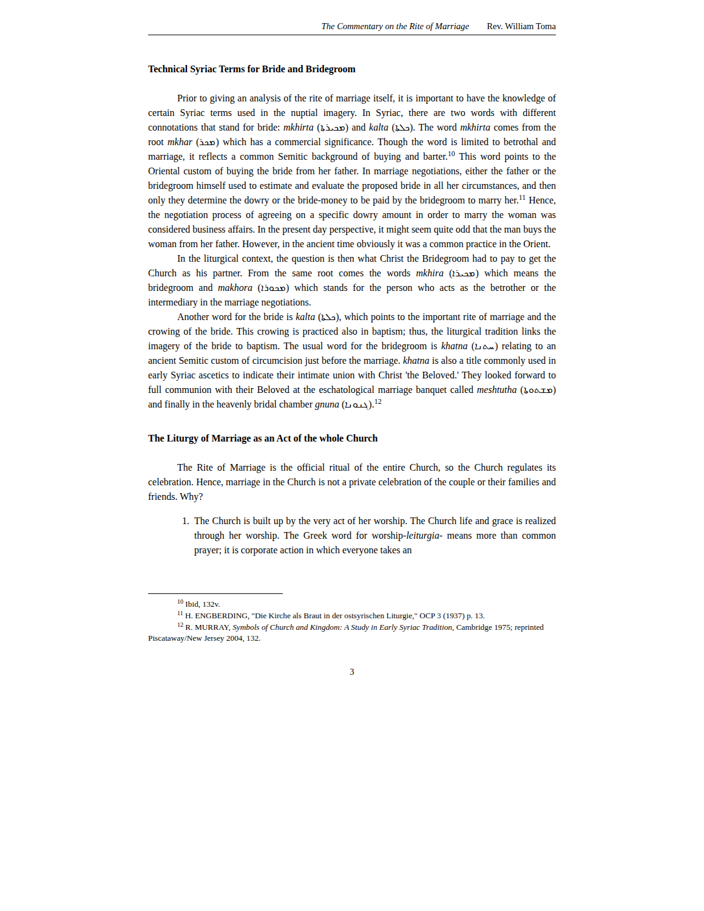The Commentary on the Rite of Marriage Rev. William Toma
Technical Syriac Terms for Bride and Bridegroom
Prior to giving an analysis of the rite of marriage itself, it is important to have the knowledge of certain Syriac terms used in the nuptial imagery. In Syriac, there are two words with different connotations that stand for bride: mkhirta (ܡܟܝܪܬܐ) and kalta (ܟܠܬܐ). The word mkhirta comes from the root mkhar (ܡܟܪ) which has a commercial significance. Though the word is limited to betrothal and marriage, it reflects a common Semitic background of buying and barter.10 This word points to the Oriental custom of buying the bride from her father. In marriage negotiations, either the father or the bridegroom himself used to estimate and evaluate the proposed bride in all her circumstances, and then only they determine the dowry or the bride-money to be paid by the bridegroom to marry her.11 Hence, the negotiation process of agreeing on a specific dowry amount in order to marry the woman was considered business affairs. In the present day perspective, it might seem quite odd that the man buys the woman from her father. However, in the ancient time obviously it was a common practice in the Orient.
In the liturgical context, the question is then what Christ the Bridegroom had to pay to get the Church as his partner. From the same root comes the words mkhira (ܡܟܝܪܐ) which means the bridegroom and makhora (ܡܟܘܪܐ) which stands for the person who acts as the betrother or the intermediary in the marriage negotiations.
Another word for the bride is kalta (ܟܠܬܐ), which points to the important rite of marriage and the crowing of the bride. This crowing is practiced also in baptism; thus, the liturgical tradition links the imagery of the bride to baptism. The usual word for the bridegroom is khatna (ܚܬܢܐ) relating to an ancient Semitic custom of circumcision just before the marriage. khatna is also a title commonly used in early Syriac ascetics to indicate their intimate union with Christ 'the Beloved.' They looked forward to full communion with their Beloved at the eschatological marriage banquet called meshtutha (ܡܫܬܘܬܐ) and finally in the heavenly bridal chamber gnuna (ܓܢܘܢܐ).12
The Liturgy of Marriage as an Act of the whole Church
The Rite of Marriage is the official ritual of the entire Church, so the Church regulates its celebration. Hence, marriage in the Church is not a private celebration of the couple or their families and friends. Why?
The Church is built up by the very act of her worship. The Church life and grace is realized through her worship. The Greek word for worship-leiturgia- means more than common prayer; it is corporate action in which everyone takes an
10 Ibid, 132v.
11 H. ENGBERDING, "Die Kirche als Braut in der ostsyrischen Liturgie," OCP 3 (1937) p. 13.
12 R. MURRAY, Symbols of Church and Kingdom: A Study in Early Syriac Tradition, Cambridge 1975; reprinted Piscataway/New Jersey 2004, 132.
3